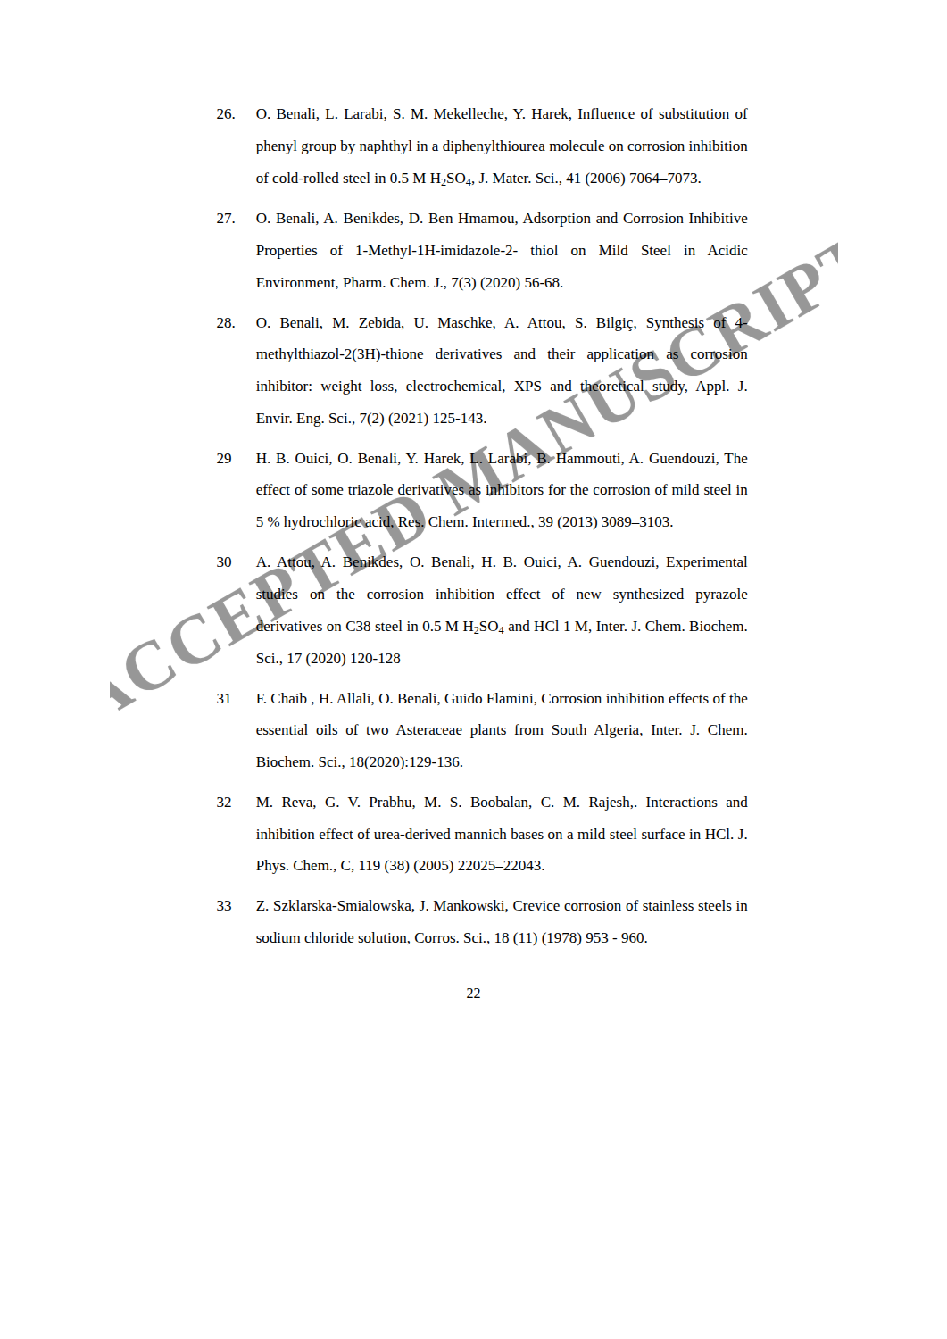ACCEPTED MANUSCRIPT
26. O. Benali, L. Larabi, S. M. Mekelleche, Y. Harek, Influence of substitution of phenyl group by naphthyl in a diphenylthiourea molecule on corrosion inhibition of cold-rolled steel in 0.5 M H2SO4, J. Mater. Sci., 41 (2006) 7064–7073.
27. O. Benali, A. Benikdes, D. Ben Hmamou, Adsorption and Corrosion Inhibitive Properties of 1-Methyl-1H-imidazole-2- thiol on Mild Steel in Acidic Environment, Pharm. Chem. J., 7(3) (2020) 56-68.
28. O. Benali, M. Zebida, U. Maschke, A. Attou, S. Bilgiç, Synthesis of 4-methylthiazol-2(3H)-thione derivatives and their application as corrosion inhibitor: weight loss, electrochemical, XPS and theoretical study, Appl. J. Envir. Eng. Sci., 7(2) (2021) 125-143.
29 H. B. Ouici, O. Benali, Y. Harek, L. Larabi, B. Hammouti, A. Guendouzi, The effect of some triazole derivatives as inhibitors for the corrosion of mild steel in 5 % hydrochloric acid, Res. Chem. Intermed., 39 (2013) 3089–3103.
30 A. Attou, A. Benikdes, O. Benali, H. B. Ouici, A. Guendouzi, Experimental studies on the corrosion inhibition effect of new synthesized pyrazole derivatives on C38 steel in 0.5 M H2SO4 and HCl 1 M, Inter. J. Chem. Biochem. Sci., 17 (2020) 120-128
31 F. Chaib , H. Allali, O. Benali, Guido Flamini, Corrosion inhibition effects of the essential oils of two Asteraceae plants from South Algeria, Inter. J. Chem. Biochem. Sci., 18(2020):129-136.
32 M. Reva, G. V. Prabhu, M. S. Boobalan, C. M. Rajesh,. Interactions and inhibition effect of urea-derived mannich bases on a mild steel surface in HCl. J. Phys. Chem., C, 119 (38) (2005) 22025–22043.
33 Z. Szklarska-Smialowska, J. Mankowski, Crevice corrosion of stainless steels in sodium chloride solution, Corros. Sci., 18 (11) (1978) 953 - 960.
22